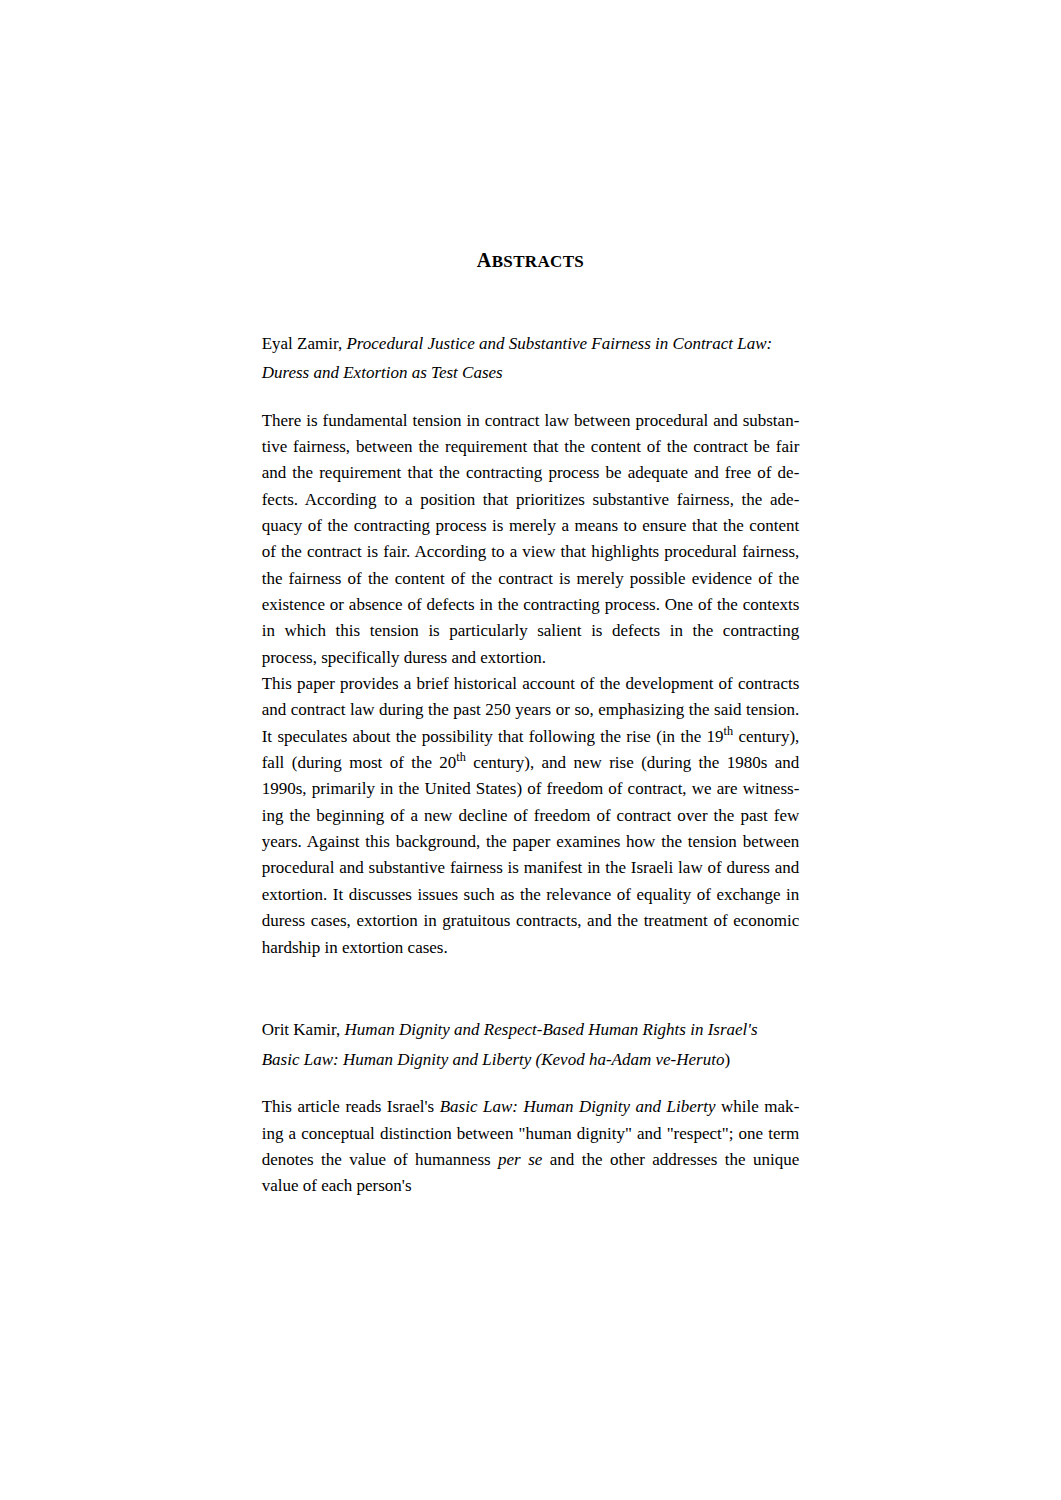Abstracts
Eyal Zamir, Procedural Justice and Substantive Fairness in Contract Law: Duress and Extortion as Test Cases
There is fundamental tension in contract law between procedural and substantive fairness, between the requirement that the content of the contract be fair and the requirement that the contracting process be adequate and free of defects. According to a position that prioritizes substantive fairness, the adequacy of the contracting process is merely a means to ensure that the content of the contract is fair. According to a view that highlights procedural fairness, the fairness of the content of the contract is merely possible evidence of the existence or absence of defects in the contracting process. One of the contexts in which this tension is particularly salient is defects in the contracting process, specifically duress and extortion.
This paper provides a brief historical account of the development of contracts and contract law during the past 250 years or so, emphasizing the said tension. It speculates about the possibility that following the rise (in the 19th century), fall (during most of the 20th century), and new rise (during the 1980s and 1990s, primarily in the United States) of freedom of contract, we are witnessing the beginning of a new decline of freedom of contract over the past few years. Against this background, the paper examines how the tension between procedural and substantive fairness is manifest in the Israeli law of duress and extortion. It discusses issues such as the relevance of equality of exchange in duress cases, extortion in gratuitous contracts, and the treatment of economic hardship in extortion cases.
Orit Kamir, Human Dignity and Respect-Based Human Rights in Israel's Basic Law: Human Dignity and Liberty (Kevod ha-Adam ve-Heruto)
This article reads Israel's Basic Law: Human Dignity and Liberty while making a conceptual distinction between "human dignity" and "respect"; one term denotes the value of humanness per se and the other addresses the unique value of each person's